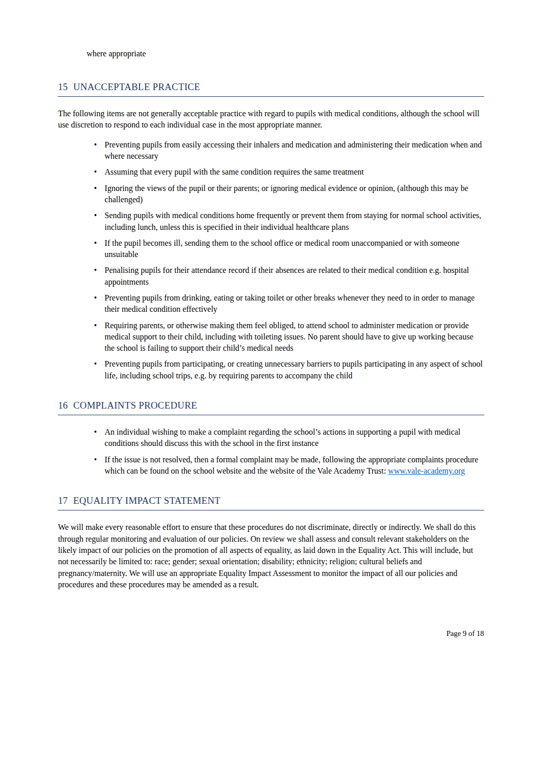where appropriate
15 UNACCEPTABLE PRACTICE
The following items are not generally acceptable practice with regard to pupils with medical conditions, although the school will use discretion to respond to each individual case in the most appropriate manner.
Preventing pupils from easily accessing their inhalers and medication and administering their medication when and where necessary
Assuming that every pupil with the same condition requires the same treatment
Ignoring the views of the pupil or their parents; or ignoring medical evidence or opinion, (although this may be challenged)
Sending pupils with medical conditions home frequently or prevent them from staying for normal school activities, including lunch, unless this is specified in their individual healthcare plans
If the pupil becomes ill, sending them to the school office or medical room unaccompanied or with someone unsuitable
Penalising pupils for their attendance record if their absences are related to their medical condition e.g. hospital appointments
Preventing pupils from drinking, eating or taking toilet or other breaks whenever they need to in order to manage their medical condition effectively
Requiring parents, or otherwise making them feel obliged, to attend school to administer medication or provide medical support to their child, including with toileting issues. No parent should have to give up working because the school is failing to support their child’s medical needs
Preventing pupils from participating, or creating unnecessary barriers to pupils participating in any aspect of school life, including school trips, e.g. by requiring parents to accompany the child
16 COMPLAINTS PROCEDURE
An individual wishing to make a complaint regarding the school’s actions in supporting a pupil with medical conditions should discuss this with the school in the first instance
If the issue is not resolved, then a formal complaint may be made, following the appropriate complaints procedure which can be found on the school website and the website of the Vale Academy Trust: www.vale-academy.org
17 EQUALITY IMPACT STATEMENT
We will make every reasonable effort to ensure that these procedures do not discriminate, directly or indirectly. We shall do this through regular monitoring and evaluation of our policies. On review we shall assess and consult relevant stakeholders on the likely impact of our policies on the promotion of all aspects of equality, as laid down in the Equality Act. This will include, but not necessarily be limited to: race; gender; sexual orientation; disability; ethnicity; religion; cultural beliefs and pregnancy/maternity. We will use an appropriate Equality Impact Assessment to monitor the impact of all our policies and procedures and these procedures may be amended as a result.
Page 9 of 18